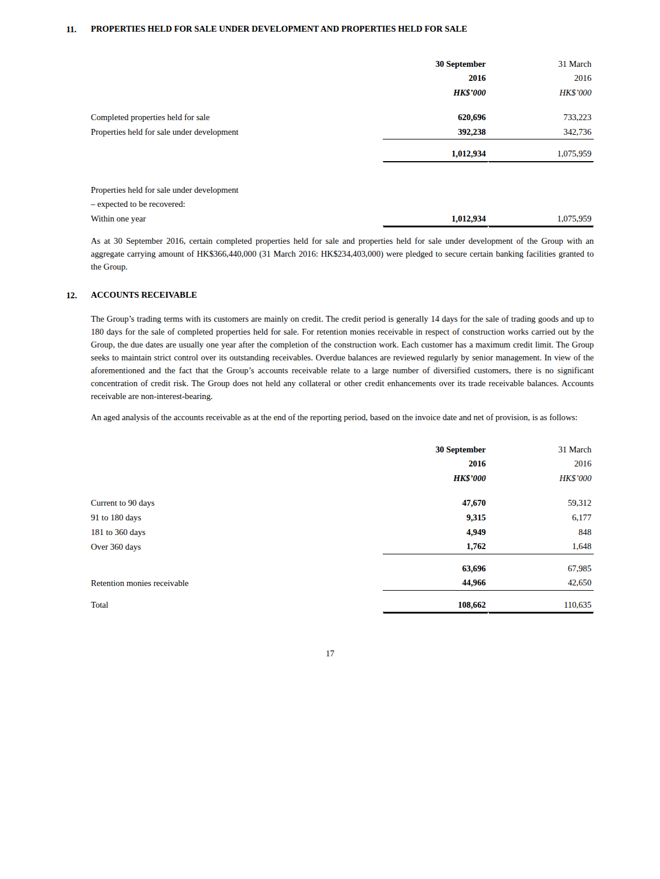11.
PROPERTIES HELD FOR SALE UNDER DEVELOPMENT AND PROPERTIES HELD FOR SALE
| | 30 September | 31 March |
| | 2016 | 2016 |
| | HK$’000 | HK$’000 |
| Completed properties held for sale | 620,696 | 733,223 |
| Properties held for sale under development | 392,238 | 342,736 |
| | 1,012,934 | 1,075,959 |
| Properties held for sale under development | | |
| – expected to be recovered: | | |
| Within one year | 1,012,934 | 1,075,959 |
As at 30 September 2016, certain completed properties held for sale and properties held for sale under development of the Group with an aggregate carrying amount of HK$366,440,000 (31 March 2016: HK$234,403,000) were pledged to secure certain banking facilities granted to the Group.
12.
ACCOUNTS RECEIVABLE
The Group’s trading terms with its customers are mainly on credit. The credit period is generally 14 days for the sale of trading goods and up to 180 days for the sale of completed properties held for sale. For retention monies receivable in respect of construction works carried out by the Group, the due dates are usually one year after the completion of the construction work. Each customer has a maximum credit limit. The Group seeks to maintain strict control over its outstanding receivables. Overdue balances are reviewed regularly by senior management. In view of the aforementioned and the fact that the Group’s accounts receivable relate to a large number of diversified customers, there is no significant concentration of credit risk. The Group does not held any collateral or other credit enhancements over its trade receivable balances. Accounts receivable are non-interest-bearing.
An aged analysis of the accounts receivable as at the end of the reporting period, based on the invoice date and net of provision, is as follows:
| | 30 September | 31 March |
| | 2016 | 2016 |
| | HK$’000 | HK$’000 |
| Current to 90 days | 47,670 | 59,312 |
| 91 to 180 days | 9,315 | 6,177 |
| 181 to 360 days | 4,949 | 848 |
| Over 360 days | 1,762 | 1,648 |
| | 63,696 | 67,985 |
| Retention monies receivable | 44,966 | 42,650 |
| Total | 108,662 | 110,635 |
17